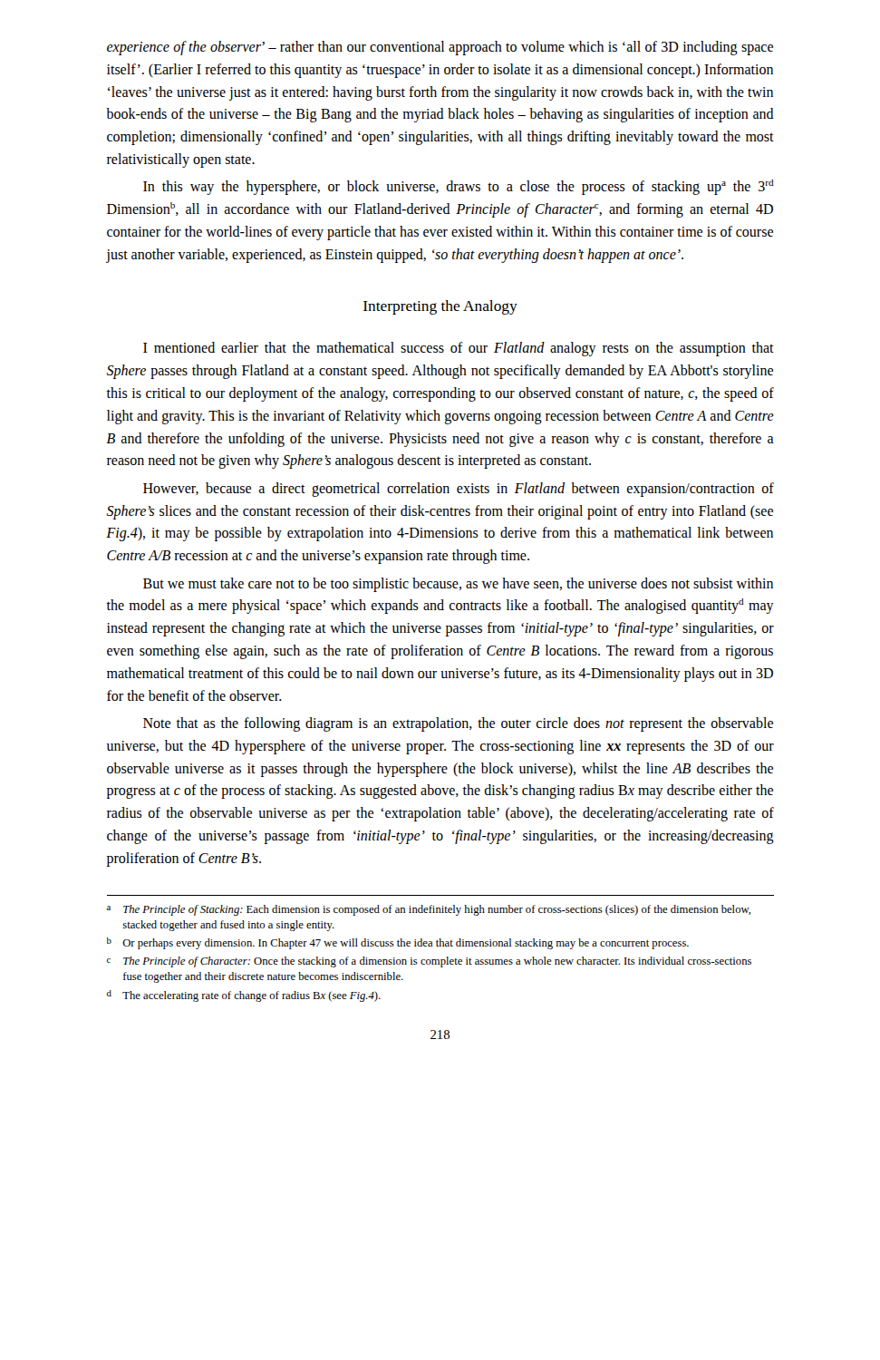experience of the observer’ – rather than our conventional approach to volume which is ‘all of 3D including space itself’. (Earlier I referred to this quantity as ‘truespace’ in order to isolate it as a dimensional concept.) Information ‘leaves’ the universe just as it entered: having burst forth from the singularity it now crowds back in, with the twin book-ends of the universe – the Big Bang and the myriad black holes – behaving as singularities of inception and completion; dimensionally ‘confined’ and ‘open’ singularities, with all things drifting inevitably toward the most relativistically open state.
In this way the hypersphere, or block universe, draws to a close the process of stacking upa the 3rd Dimensionb, all in accordance with our Flatland-derived Principle of Characterc, and forming an eternal 4D container for the world-lines of every particle that has ever existed within it. Within this container time is of course just another variable, experienced, as Einstein quipped, ‘so that everything doesn’t happen at once’.
Interpreting the Analogy
I mentioned earlier that the mathematical success of our Flatland analogy rests on the assumption that Sphere passes through Flatland at a constant speed. Although not specifically demanded by EA Abbott's storyline this is critical to our deployment of the analogy, corresponding to our observed constant of nature, c, the speed of light and gravity. This is the invariant of Relativity which governs ongoing recession between Centre A and Centre B and therefore the unfolding of the universe. Physicists need not give a reason why c is constant, therefore a reason need not be given why Sphere’s analogous descent is interpreted as constant.
However, because a direct geometrical correlation exists in Flatland between expansion/contraction of Sphere’s slices and the constant recession of their disk-centres from their original point of entry into Flatland (see Fig.4), it may be possible by extrapolation into 4-Dimensions to derive from this a mathematical link between Centre A/B recession at c and the universe’s expansion rate through time.
But we must take care not to be too simplistic because, as we have seen, the universe does not subsist within the model as a mere physical ‘space’ which expands and contracts like a football. The analogised quantityd may instead represent the changing rate at which the universe passes from ‘initial-type’ to ‘final-type’ singularities, or even something else again, such as the rate of proliferation of Centre B locations. The reward from a rigorous mathematical treatment of this could be to nail down our universe’s future, as its 4-Dimensionality plays out in 3D for the benefit of the observer.
Note that as the following diagram is an extrapolation, the outer circle does not represent the observable universe, but the 4D hypersphere of the universe proper. The cross-sectioning line xx represents the 3D of our observable universe as it passes through the hypersphere (the block universe), whilst the line AB describes the progress at c of the process of stacking. As suggested above, the disk’s changing radius Bx may describe either the radius of the observable universe as per the ‘extrapolation table’ (above), the decelerating/accelerating rate of change of the universe’s passage from ‘initial-type’ to ‘final-type’ singularities, or the increasing/decreasing proliferation of Centre B’s.
aThe Principle of Stacking: Each dimension is composed of an indefinitely high number of cross-sections (slices) of the dimension below, stacked together and fused into a single entity.
b Or perhaps every dimension. In Chapter 47 we will discuss the idea that dimensional stacking may be a concurrent process.
cThe Principle of Character: Once the stacking of a dimension is complete it assumes a whole new character. Its individual cross-sections fuse together and their discrete nature becomes indiscernible.
d The accelerating rate of change of radius Bx (see Fig.4).
218